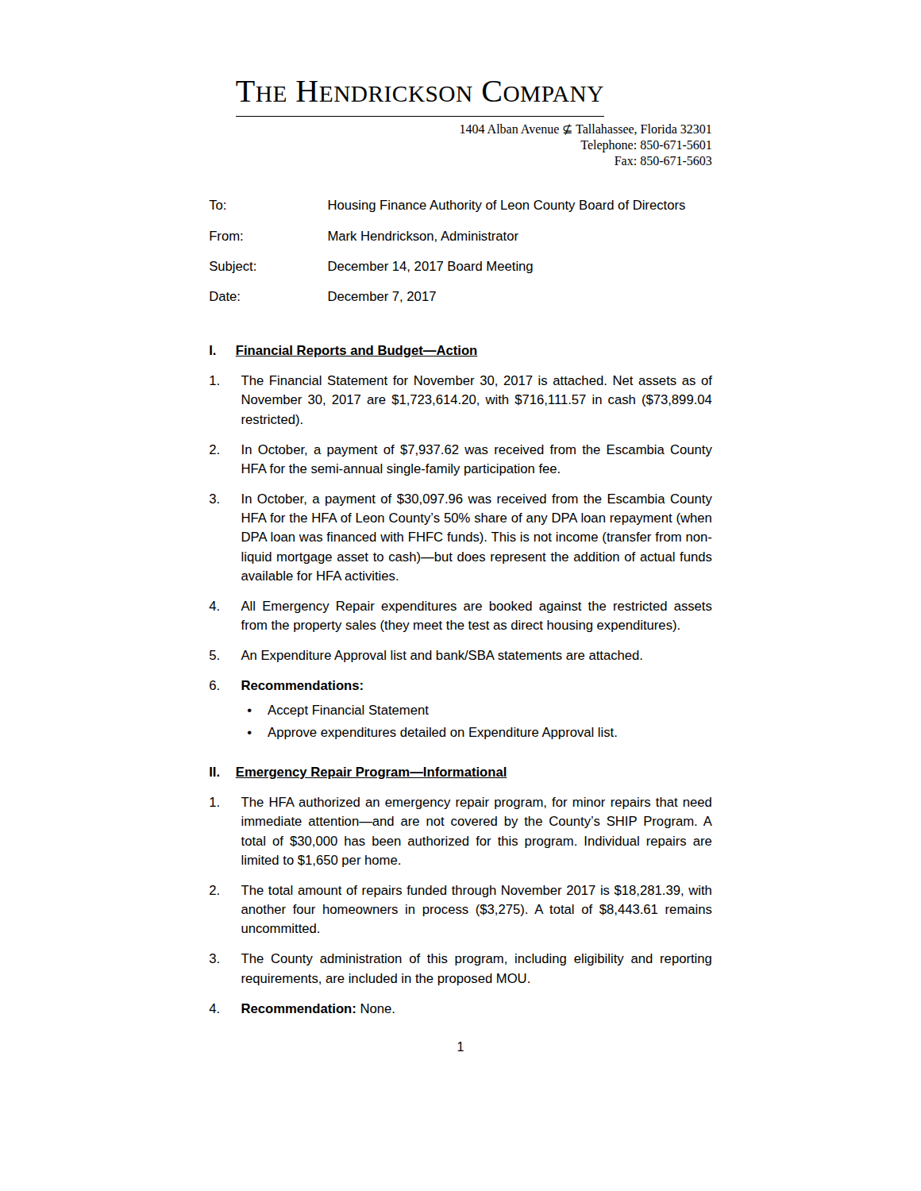THE HENDRICKSON COMPANY
1404 Alban Avenue ⊈ Tallahassee, Florida 32301
Telephone: 850-671-5601
Fax: 850-671-5603
| To: | Housing Finance Authority of Leon County Board of Directors |
| From: | Mark Hendrickson, Administrator |
| Subject: | December 14, 2017 Board Meeting |
| Date: | December 7, 2017 |
I. Financial Reports and Budget—Action
The Financial Statement for November 30, 2017 is attached. Net assets as of November 30, 2017 are $1,723,614.20, with $716,111.57 in cash ($73,899.04 restricted).
In October, a payment of $7,937.62 was received from the Escambia County HFA for the semi-annual single-family participation fee.
In October, a payment of $30,097.96 was received from the Escambia County HFA for the HFA of Leon County’s 50% share of any DPA loan repayment (when DPA loan was financed with FHFC funds). This is not income (transfer from non-liquid mortgage asset to cash)—but does represent the addition of actual funds available for HFA activities.
All Emergency Repair expenditures are booked against the restricted assets from the property sales (they meet the test as direct housing expenditures).
An Expenditure Approval list and bank/SBA statements are attached.
Recommendations:
Accept Financial Statement
Approve expenditures detailed on Expenditure Approval list.
II. Emergency Repair Program—Informational
The HFA authorized an emergency repair program, for minor repairs that need immediate attention—and are not covered by the County’s SHIP Program. A total of $30,000 has been authorized for this program. Individual repairs are limited to $1,650 per home.
The total amount of repairs funded through November 2017 is $18,281.39, with another four homeowners in process ($3,275). A total of $8,443.61 remains uncommitted.
The County administration of this program, including eligibility and reporting requirements, are included in the proposed MOU.
Recommendation: None.
1